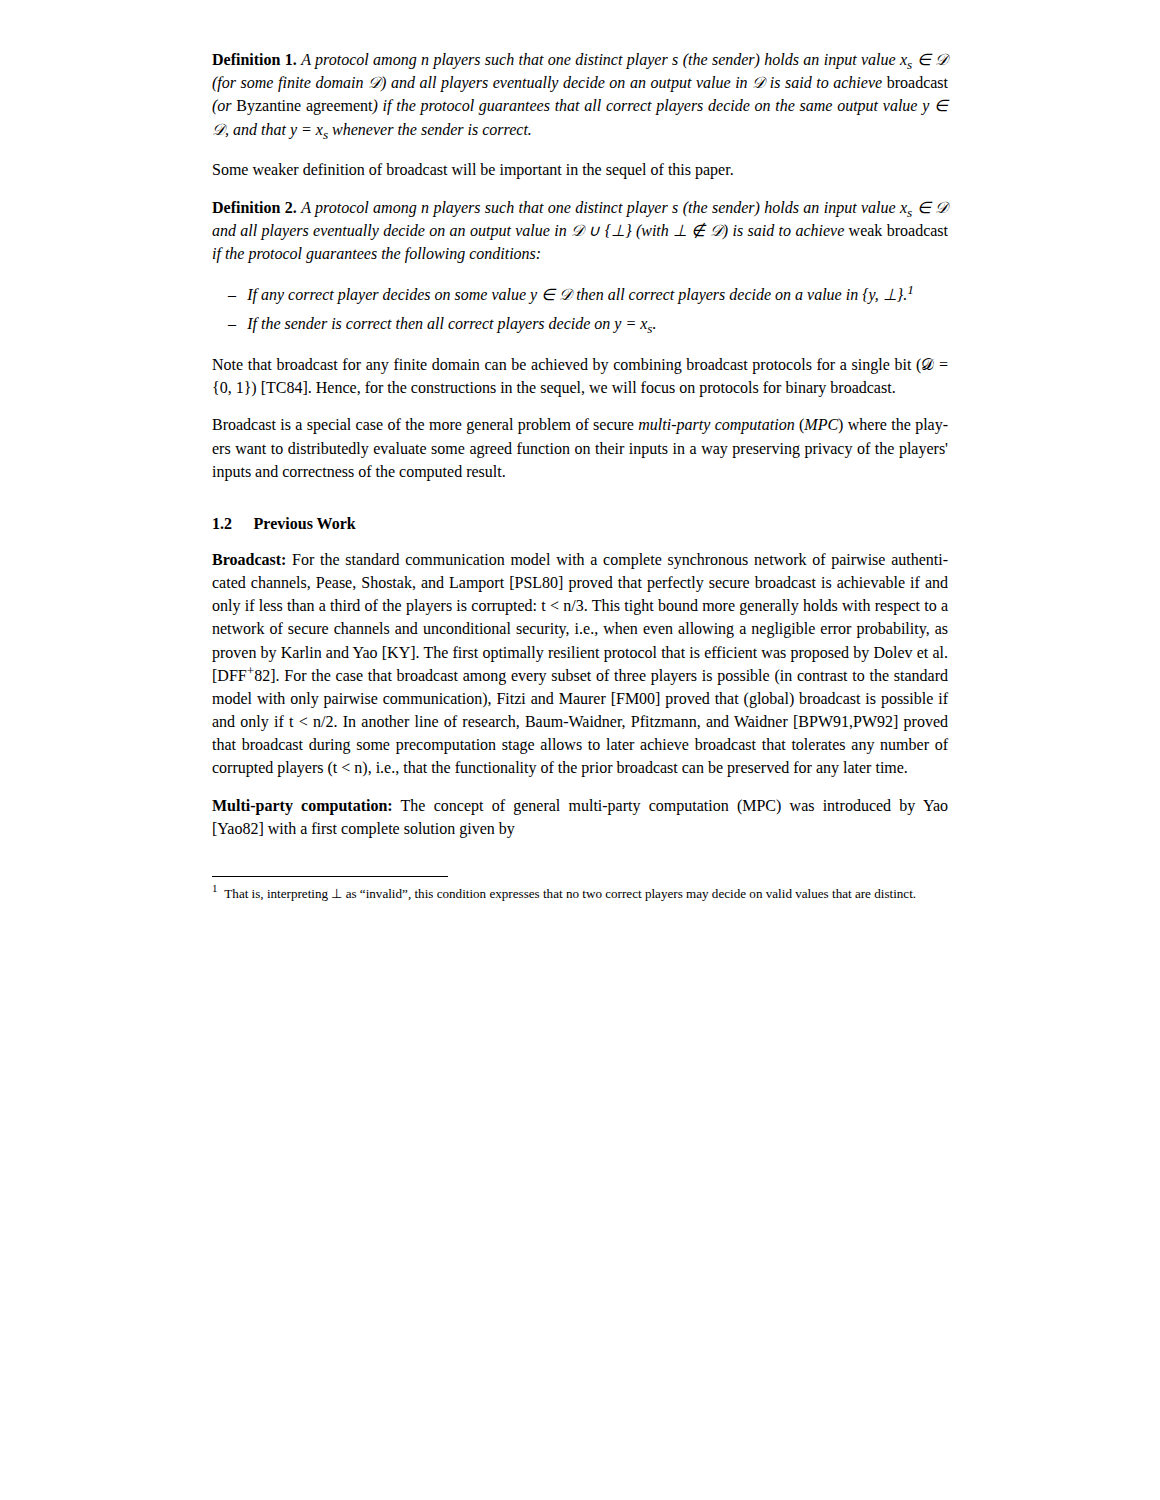Definition 1. A protocol among n players such that one distinct player s (the sender) holds an input value xs ∈ 𝒟 (for some finite domain 𝒟) and all players eventually decide on an output value in 𝒟 is said to achieve broadcast (or Byzantine agreement) if the protocol guarantees that all correct players decide on the same output value y ∈ 𝒟, and that y = xs whenever the sender is correct.
Some weaker definition of broadcast will be important in the sequel of this paper.
Definition 2. A protocol among n players such that one distinct player s (the sender) holds an input value xs ∈ 𝒟 and all players eventually decide on an output value in 𝒟 ∪ {⊥} (with ⊥ ∉ 𝒟) is said to achieve weak broadcast if the protocol guarantees the following conditions:
If any correct player decides on some value y ∈ 𝒟 then all correct players decide on a value in {y, ⊥}.1
If the sender is correct then all correct players decide on y = xs.
Note that broadcast for any finite domain can be achieved by combining broadcast protocols for a single bit (𝒟 = {0, 1}) [TC84]. Hence, for the constructions in the sequel, we will focus on protocols for binary broadcast.
Broadcast is a special case of the more general problem of secure multi-party computation (MPC) where the players want to distributedly evaluate some agreed function on their inputs in a way preserving privacy of the players' inputs and correctness of the computed result.
1.2 Previous Work
Broadcast: For the standard communication model with a complete synchronous network of pairwise authenticated channels, Pease, Shostak, and Lamport [PSL80] proved that perfectly secure broadcast is achievable if and only if less than a third of the players is corrupted: t < n/3. This tight bound more generally holds with respect to a network of secure channels and unconditional security, i.e., when even allowing a negligible error probability, as proven by Karlin and Yao [KY]. The first optimally resilient protocol that is efficient was proposed by Dolev et al. [DFF+82]. For the case that broadcast among every subset of three players is possible (in contrast to the standard model with only pairwise communication), Fitzi and Maurer [FM00] proved that (global) broadcast is possible if and only if t < n/2. In another line of research, Baum-Waidner, Pfitzmann, and Waidner [BPW91,PW92] proved that broadcast during some precomputation stage allows to later achieve broadcast that tolerates any number of corrupted players (t < n), i.e., that the functionality of the prior broadcast can be preserved for any later time.
Multi-party computation: The concept of general multi-party computation (MPC) was introduced by Yao [Yao82] with a first complete solution given by
1 That is, interpreting ⊥ as “invalid”, this condition expresses that no two correct players may decide on valid values that are distinct.